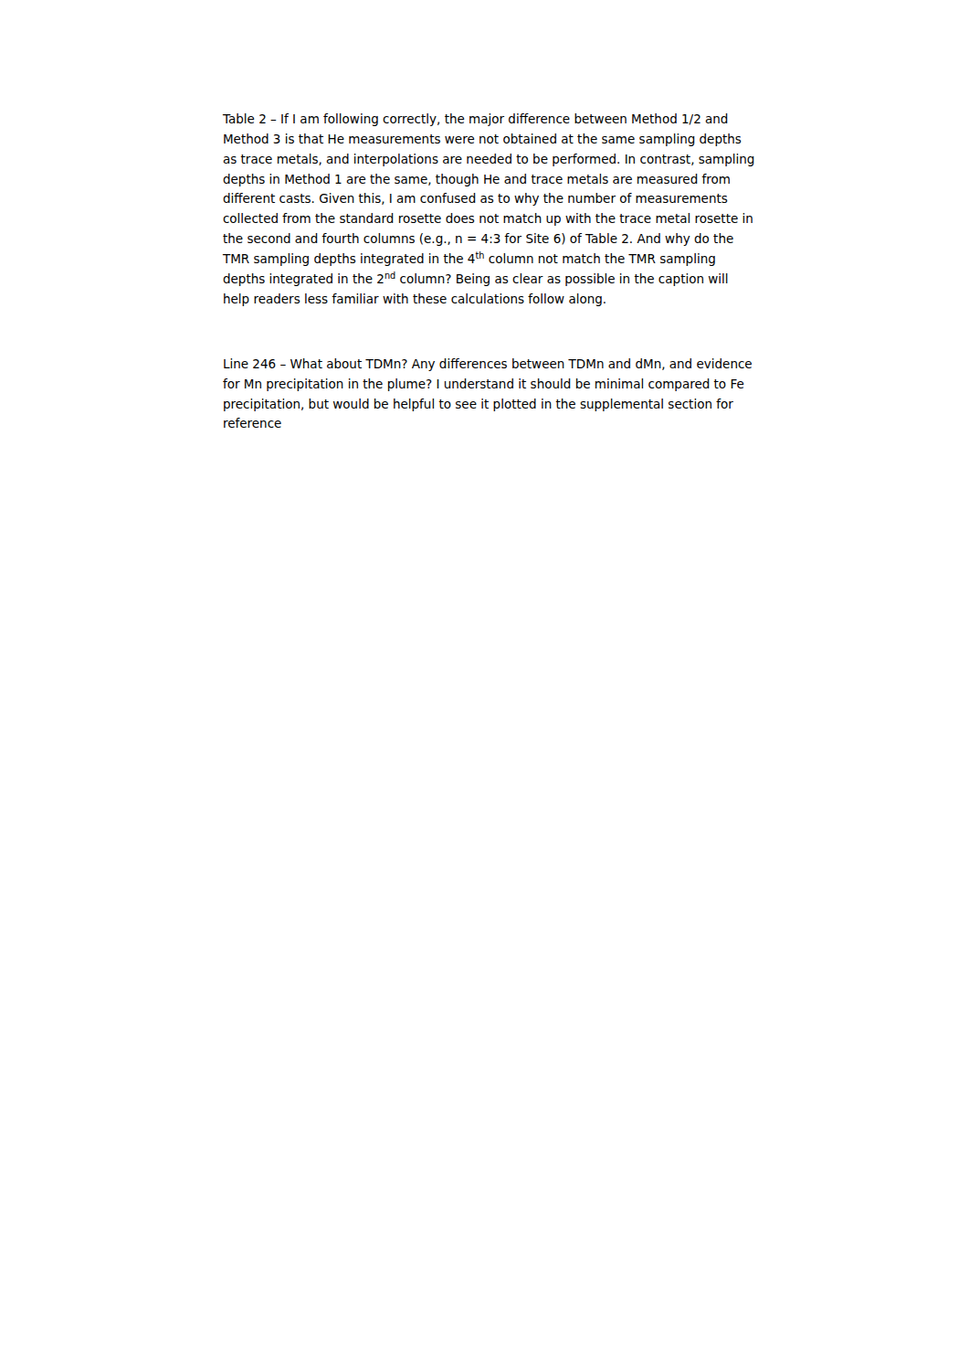Table 2 – If I am following correctly, the major difference between Method 1/2 and Method 3 is that He measurements were not obtained at the same sampling depths as trace metals, and interpolations are needed to be performed. In contrast, sampling depths in Method 1 are the same, though He and trace metals are measured from different casts. Given this, I am confused as to why the number of measurements collected from the standard rosette does not match up with the trace metal rosette in the second and fourth columns (e.g., n = 4:3 for Site 6) of Table 2. And why do the TMR sampling depths integrated in the 4th column not match the TMR sampling depths integrated in the 2nd column? Being as clear as possible in the caption will help readers less familiar with these calculations follow along.
Line 246 – What about TDMn? Any differences between TDMn and dMn, and evidence for Mn precipitation in the plume? I understand it should be minimal compared to Fe precipitation, but would be helpful to see it plotted in the supplemental section for reference